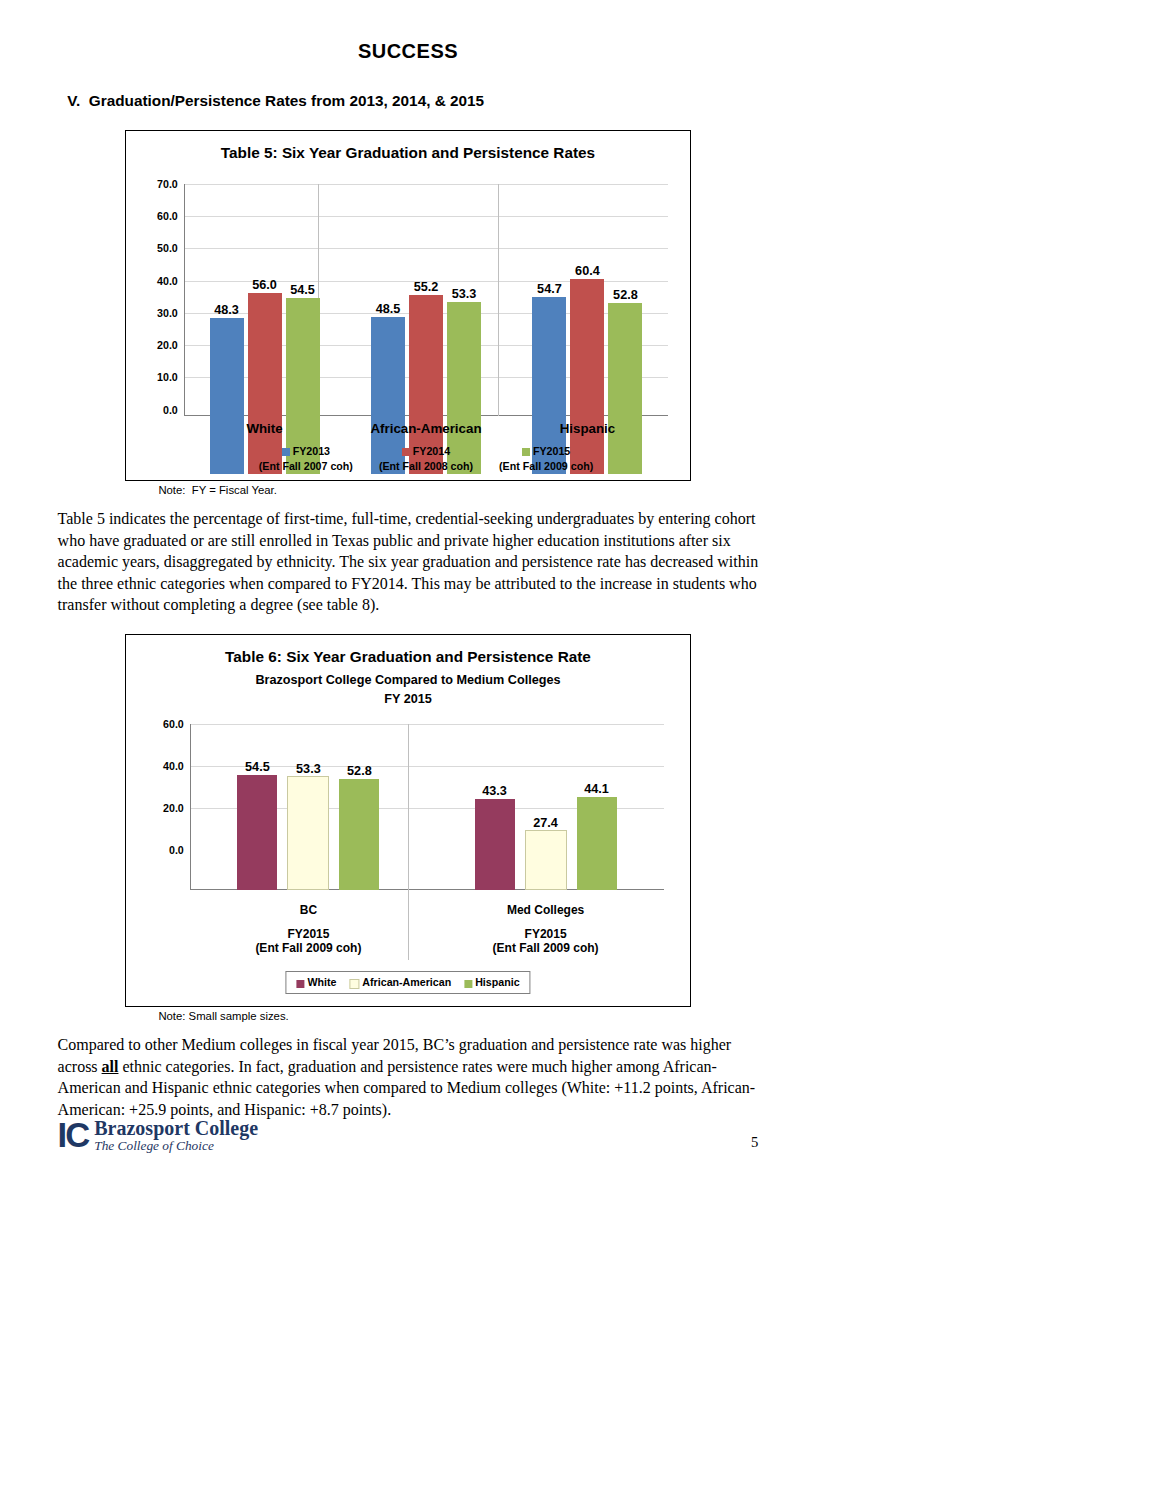SUCCESS
V. Graduation/Persistence Rates from 2013, 2014, & 2015
Table 5: Six Year Graduation and Persistence Rates
70.0
60.0
50.0
40.0
30.0
20.0
10.0
0.0
48.3
56.0
54.5
48.5
55.2
53.3
54.7
60.4
52.8
White
African-American
Hispanic
FY2013(Ent Fall 2007 coh)
FY2014(Ent Fall 2008 coh)
FY2015(Ent Fall 2009 coh)
Note: FY = Fiscal Year.
Table 5 indicates the percentage of first-time, full-time, credential-seeking undergraduates by entering cohort who have graduated or are still enrolled in Texas public and private higher education institutions after six academic years, disaggregated by ethnicity. The six year graduation and persistence rate has decreased within the three ethnic categories when compared to FY2014. This may be attributed to the increase in students who transfer without completing a degree (see table 8).
Table 6: Six Year Graduation and Persistence Rate
Brazosport College Compared to Medium Colleges
FY 2015
60.0
40.0
20.0
0.0
54.5
53.3
52.8
43.3
27.4
44.1
BC
Med Colleges
FY2015
(Ent Fall 2009 coh)
FY2015
(Ent Fall 2009 coh)
White African-American Hispanic
Note: Small sample sizes.
Compared to other Medium colleges in fiscal year 2015, BC’s graduation and persistence rate was higher across all ethnic categories. In fact, graduation and persistence rates were much higher among African-American and Hispanic ethnic categories when compared to Medium colleges (White: +11.2 points, African-American: +25.9 points, and Hispanic: +8.7 points).
IC
Brazosport College
The College of Choice
5